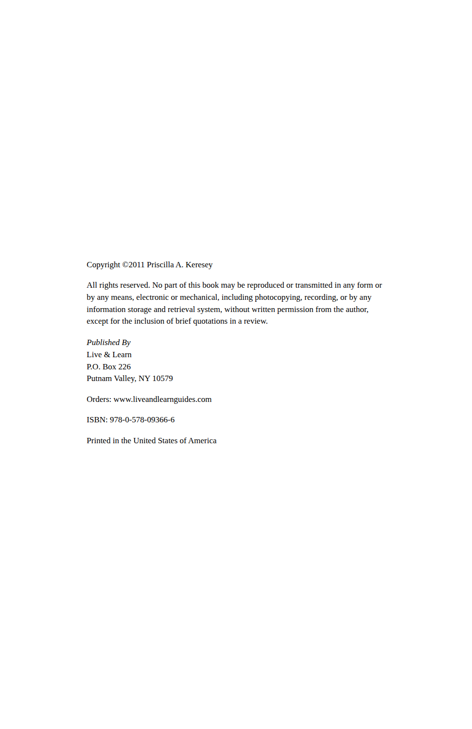Copyright ©2011 Priscilla A. Keresey
All rights reserved. No part of this book may be reproduced or transmitted in any form or by any means, electronic or mechanical, including photocopying, recording, or by any information storage and retrieval system, without written permission from the author, except for the inclusion of brief quotations in a review.
Published By
Live & Learn P.O. Box 226 Putnam Valley, NY 10579
Orders: www.liveandlearnguides.com
ISBN: 978-0-578-09366-6
Printed in the United States of America